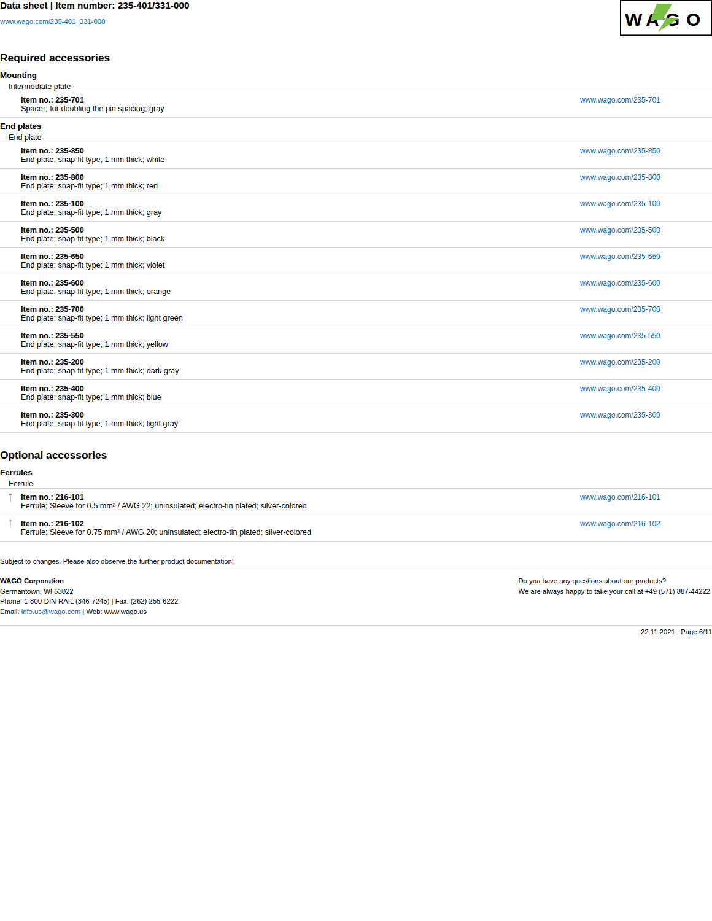Data sheet | Item number: 235-401/331-000
www.wago.com/235-401_331-000
W A G O
Required accessories
Mounting
Intermediate plate
| | Item no.: 235-701 Spacer; for doubling the pin spacing; gray | www.wago.com/235-701 |
End plates
End plate
| | Item no.: 235-850 End plate; snap-fit type; 1 mm thick; white | www.wago.com/235-850 |
| | Item no.: 235-800 End plate; snap-fit type; 1 mm thick; red | www.wago.com/235-800 |
| | Item no.: 235-100 End plate; snap-fit type; 1 mm thick; gray | www.wago.com/235-100 |
| | Item no.: 235-500 End plate; snap-fit type; 1 mm thick; black | www.wago.com/235-500 |
| | Item no.: 235-650 End plate; snap-fit type; 1 mm thick; violet | www.wago.com/235-650 |
| | Item no.: 235-600 End plate; snap-fit type; 1 mm thick; orange | www.wago.com/235-600 |
| | Item no.: 235-700 End plate; snap-fit type; 1 mm thick; light green | www.wago.com/235-700 |
| | Item no.: 235-550 End plate; snap-fit type; 1 mm thick; yellow | www.wago.com/235-550 |
| | Item no.: 235-200 End plate; snap-fit type; 1 mm thick; dark gray | www.wago.com/235-200 |
| | Item no.: 235-400 End plate; snap-fit type; 1 mm thick; blue | www.wago.com/235-400 |
| | Item no.: 235-300 End plate; snap-fit type; 1 mm thick; light gray | www.wago.com/235-300 |
Optional accessories
Ferrules
Ferrule
| | Item no.: 216-101 Ferrule; Sleeve for 0.5 mm² / AWG 22; uninsulated; electro-tin plated; silver-colored | www.wago.com/216-101 |
| | Item no.: 216-102 Ferrule; Sleeve for 0.75 mm² / AWG 20; uninsulated; electro-tin plated; silver-colored | www.wago.com/216-102 |
Subject to changes. Please also observe the further product documentation!
WAGO Corporation
Germantown, WI 53022
Phone: 1-800-DIN-RAIL (346-7245) | Fax: (262) 255-6222
Email: info.us@wago.com | Web: www.wago.us
Do you have any questions about our products?
We are always happy to take your call at +49 (571) 887-44222.
22.11.2021 Page 6/11